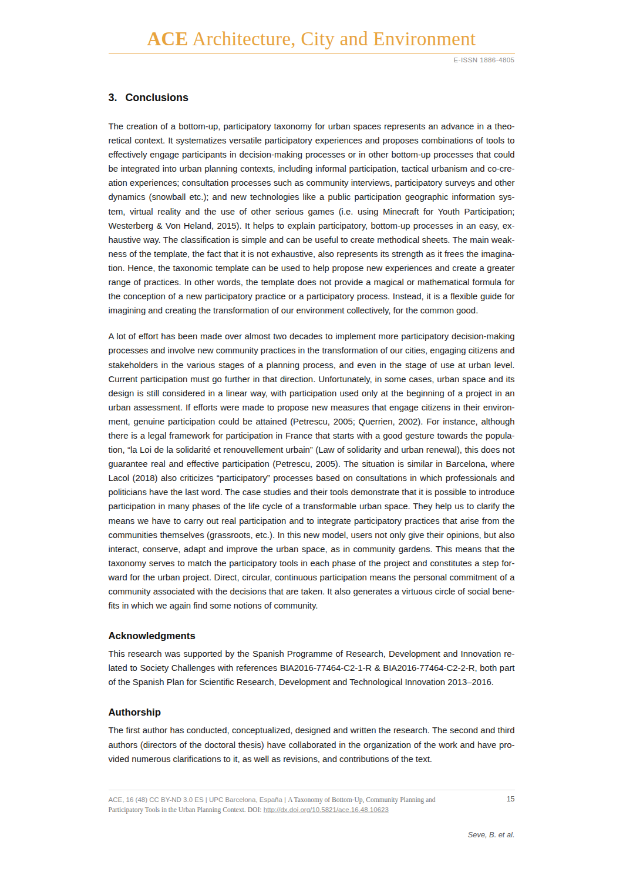ACE Architecture, City and Environment
E-ISSN 1886-4805
3. Conclusions
The creation of a bottom-up, participatory taxonomy for urban spaces represents an advance in a theoretical context. It systematizes versatile participatory experiences and proposes combinations of tools to effectively engage participants in decision-making processes or in other bottom-up processes that could be integrated into urban planning contexts, including informal participation, tactical urbanism and co-creation experiences; consultation processes such as community interviews, participatory surveys and other dynamics (snowball etc.); and new technologies like a public participation geographic information system, virtual reality and the use of other serious games (i.e. using Minecraft for Youth Participation; Westerberg & Von Heland, 2015). It helps to explain participatory, bottom-up processes in an easy, exhaustive way. The classification is simple and can be useful to create methodical sheets. The main weakness of the template, the fact that it is not exhaustive, also represents its strength as it frees the imagination. Hence, the taxonomic template can be used to help propose new experiences and create a greater range of practices. In other words, the template does not provide a magical or mathematical formula for the conception of a new participatory practice or a participatory process. Instead, it is a flexible guide for imagining and creating the transformation of our environment collectively, for the common good.
A lot of effort has been made over almost two decades to implement more participatory decision-making processes and involve new community practices in the transformation of our cities, engaging citizens and stakeholders in the various stages of a planning process, and even in the stage of use at urban level. Current participation must go further in that direction. Unfortunately, in some cases, urban space and its design is still considered in a linear way, with participation used only at the beginning of a project in an urban assessment. If efforts were made to propose new measures that engage citizens in their environment, genuine participation could be attained (Petrescu, 2005; Querrien, 2002). For instance, although there is a legal framework for participation in France that starts with a good gesture towards the population, “la Loi de la solidarité et renouvellement urbain” (Law of solidarity and urban renewal), this does not guarantee real and effective participation (Petrescu, 2005). The situation is similar in Barcelona, where Lacol (2018) also criticizes “participatory” processes based on consultations in which professionals and politicians have the last word. The case studies and their tools demonstrate that it is possible to introduce participation in many phases of the life cycle of a transformable urban space. They help us to clarify the means we have to carry out real participation and to integrate participatory practices that arise from the communities themselves (grassroots, etc.). In this new model, users not only give their opinions, but also interact, conserve, adapt and improve the urban space, as in community gardens. This means that the taxonomy serves to match the participatory tools in each phase of the project and constitutes a step forward for the urban project. Direct, circular, continuous participation means the personal commitment of a community associated with the decisions that are taken. It also generates a virtuous circle of social benefits in which we again find some notions of community.
Acknowledgments
This research was supported by the Spanish Programme of Research, Development and Innovation related to Society Challenges with references BIA2016-77464-C2-1-R & BIA2016-77464-C2-2-R, both part of the Spanish Plan for Scientific Research, Development and Technological Innovation 2013–2016.
Authorship
The first author has conducted, conceptualized, designed and written the research. The second and third authors (directors of the doctoral thesis) have collaborated in the organization of the work and have provided numerous clarifications to it, as well as revisions, and contributions of the text.
ACE, 16 (48) CC BY-ND 3.0 ES | UPC Barcelona, España | A Taxonomy of Bottom-Up, Community Planning and Participatory Tools in the Urban Planning Context. DOI: http://dx.doi.org/10.5821/ace.16.48.10623
15
Seve, B. et al.